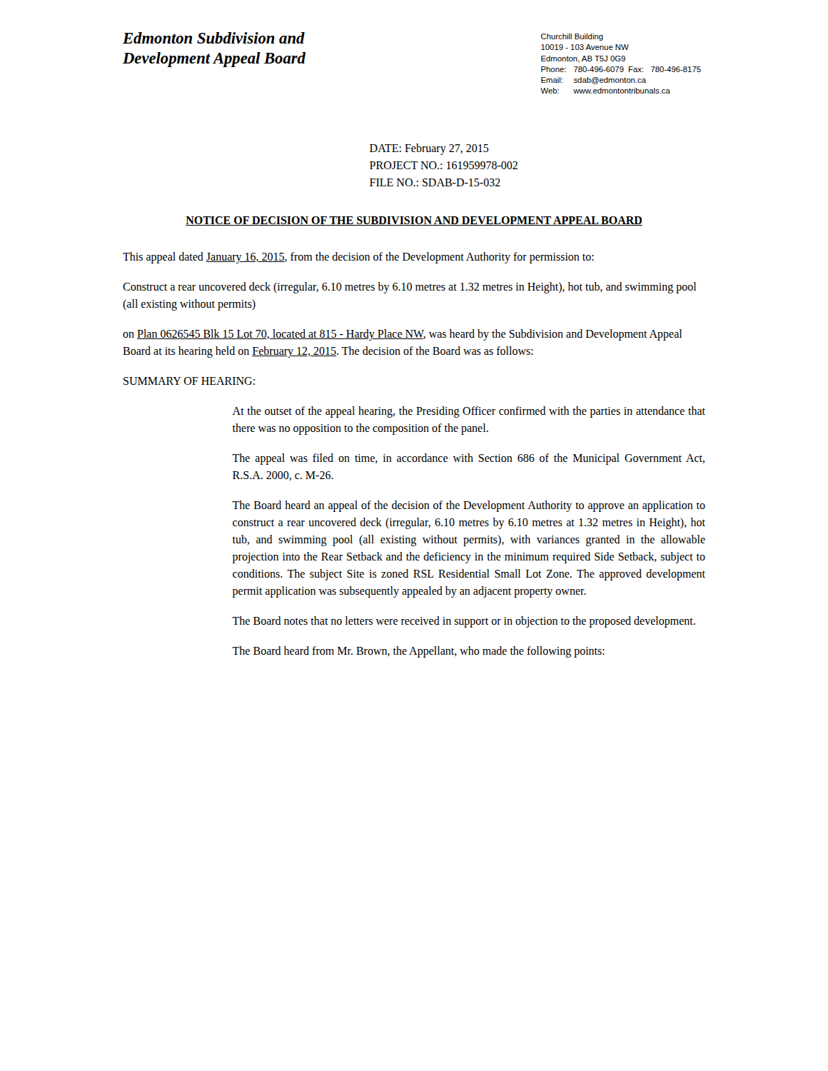Edmonton Subdivision and Development Appeal Board
| Churchill Building |
| 10019 - 103 Avenue NW |
| Edmonton, AB T5J 0G9 |
| Phone: | 780-496-6079 | Fax: 780-496-8175 |
| Email: | sdab@edmonton.ca |
| Web: | www.edmontontribunals.ca |
DATE: February 27, 2015
PROJECT NO.: 161959978-002
FILE NO.: SDAB-D-15-032
NOTICE OF DECISION OF THE SUBDIVISION AND DEVELOPMENT APPEAL BOARD
This appeal dated January 16, 2015, from the decision of the Development Authority for permission to:
Construct a rear uncovered deck (irregular, 6.10 metres by 6.10 metres at 1.32 metres in Height), hot tub, and swimming pool (all existing without permits)
on Plan 0626545 Blk 15 Lot 70, located at 815 - Hardy Place NW, was heard by the Subdivision and Development Appeal Board at its hearing held on February 12, 2015. The decision of the Board was as follows:
SUMMARY OF HEARING:
At the outset of the appeal hearing, the Presiding Officer confirmed with the parties in attendance that there was no opposition to the composition of the panel.
The appeal was filed on time, in accordance with Section 686 of the Municipal Government Act, R.S.A. 2000, c. M-26.
The Board heard an appeal of the decision of the Development Authority to approve an application to construct a rear uncovered deck (irregular, 6.10 metres by 6.10 metres at 1.32 metres in Height), hot tub, and swimming pool (all existing without permits), with variances granted in the allowable projection into the Rear Setback and the deficiency in the minimum required Side Setback, subject to conditions. The subject Site is zoned RSL Residential Small Lot Zone. The approved development permit application was subsequently appealed by an adjacent property owner.
The Board notes that no letters were received in support or in objection to the proposed development.
The Board heard from Mr. Brown, the Appellant, who made the following points: